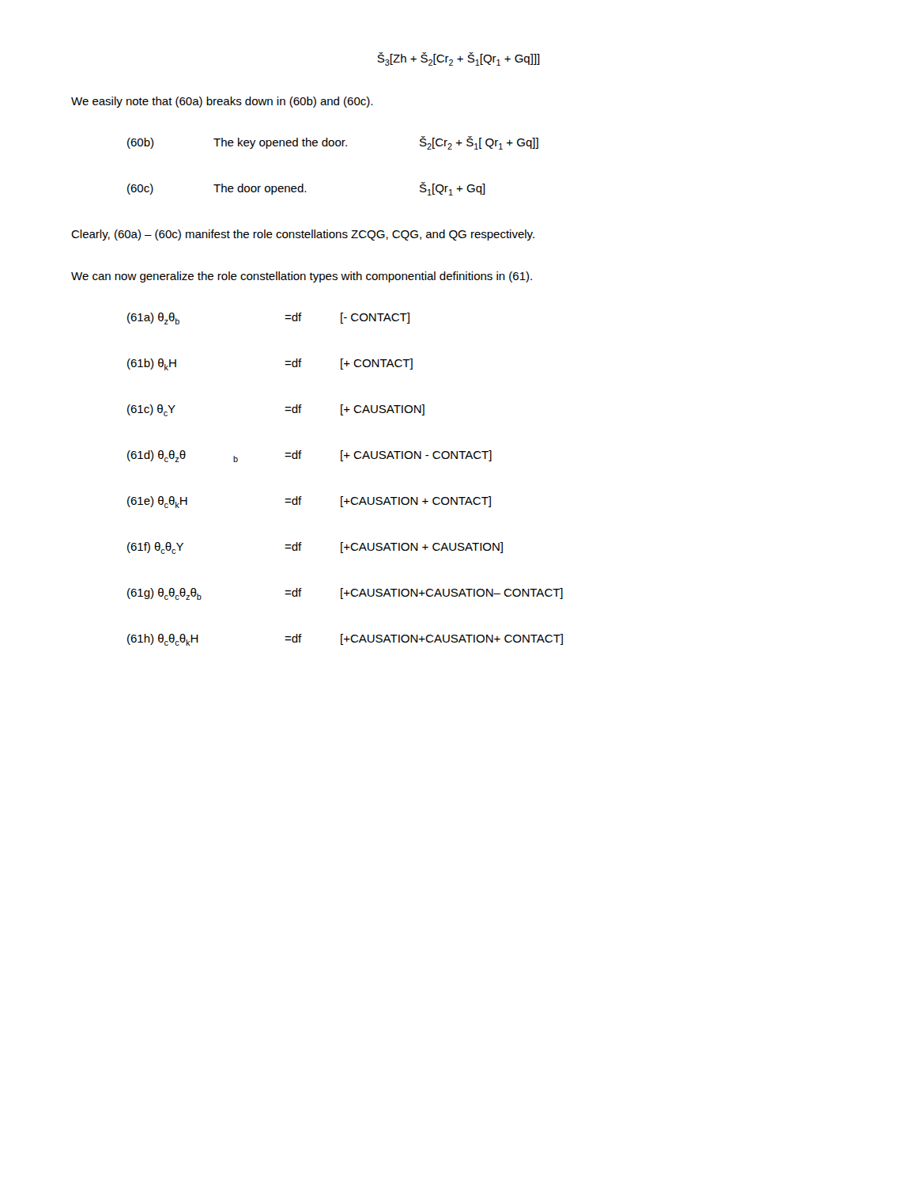Š3[Zh + Š2[Cr2 + Š1[Qr1 + Gq]]]
We easily note that (60a) breaks down in (60b) and (60c).
(60b) The key opened the door. Š2[Cr2 + Š1[ Qr1 + Gq]]
(60c) The door opened. Š1[Qr1 + Gq]
Clearly, (60a) – (60c) manifest the role constellations ZCQG, CQG, and QG respectively.
We can now generalize the role constellation types with componential definitions in (61).
(61a) θzθb =df [- CONTACT]
(61b) θkH =df [+ CONTACT]
(61c) θcY =df [+ CAUSATION]
(61d) θcθzθb =df [+ CAUSATION - CONTACT]
(61e) θcθkH =df [+CAUSATION + CONTACT]
(61f) θcθcY =df [+CAUSATION + CAUSATION]
(61g) θcθcθzθb =df [+CAUSATION+CAUSATION– CONTACT]
(61h) θcθcθkH =df [+CAUSATION+CAUSATION+ CONTACT]